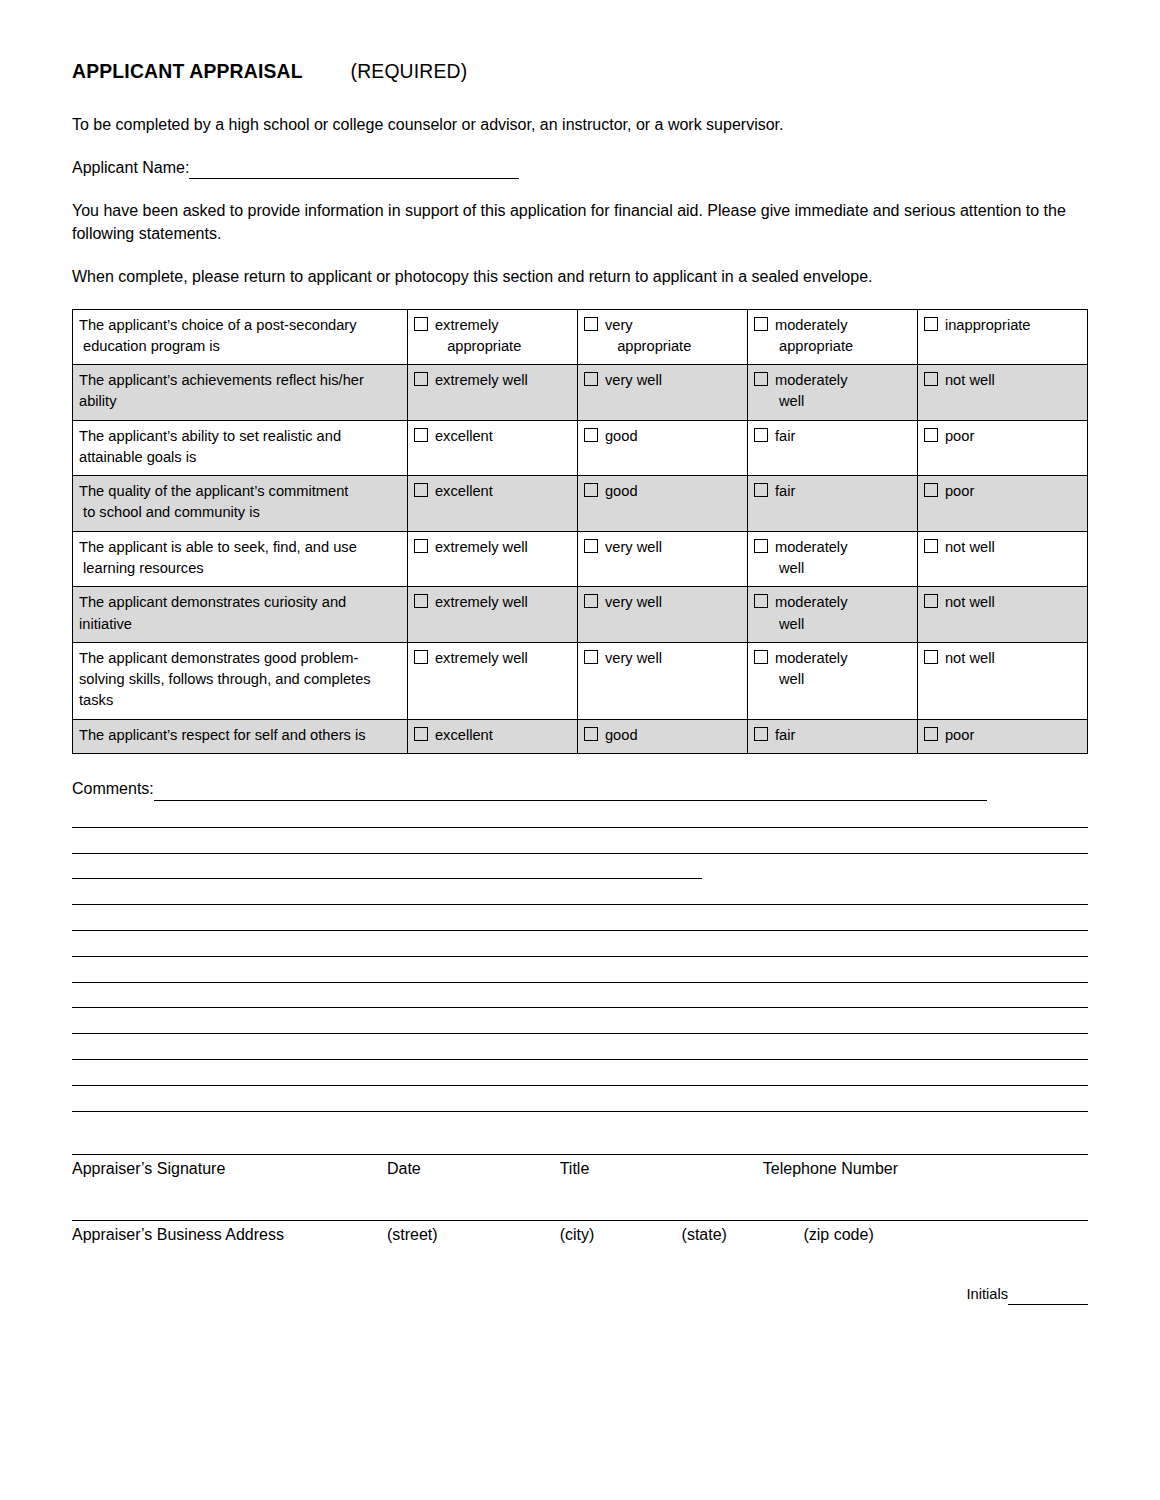APPLICANT APPRAISAL (REQUIRED)
To be completed by a high school or college counselor or advisor, an instructor, or a work supervisor.
Applicant Name:
You have been asked to provide information in support of this application for financial aid. Please give immediate and serious attention to the following statements.
When complete, please return to applicant or photocopy this section and return to applicant in a sealed envelope.
| The applicant’s choice of a post-secondary education program is | extremely appropriate | very appropriate | moderately appropriate | inappropriate |
| The applicant’s achievements reflect his/her ability | extremely well | very well | moderately well | not well |
| The applicant’s ability to set realistic and attainable goals is | excellent | good | fair | poor |
| The quality of the applicant’s commitment to school and community is | excellent | good | fair | poor |
| The applicant is able to seek, find, and use learning resources | extremely well | very well | moderately well | not well |
| The applicant demonstrates curiosity and initiative | extremely well | very well | moderately well | not well |
| The applicant demonstrates good problem-solving skills, follows through, and completes tasks | extremely well | very well | moderately well | not well |
| The applicant’s respect for self and others is | excellent | good | fair | poor |
Comments:
Appraiser’s Signature Date Title Telephone Number
Appraiser’s Business Address (street) (city) (state) (zip code)
Initials